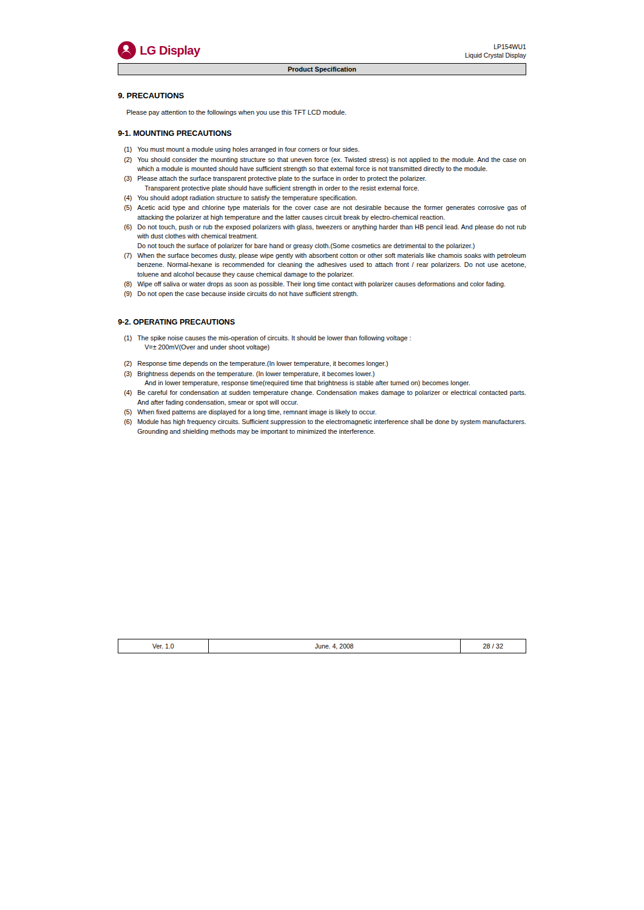LG Display
LP154WU1
Liquid Crystal Display
Product Specification
9. PRECAUTIONS
Please pay attention to the followings when you use this TFT LCD module.
9-1. MOUNTING PRECAUTIONS
(1) You must mount a module using holes arranged in four corners or four sides.
(2) You should consider the mounting structure so that uneven force (ex. Twisted stress) is not applied to the module. And the case on which a module is mounted should have sufficient strength so that external force is not transmitted directly to the module.
(3) Please attach the surface transparent protective plate to the surface in order to protect the polarizer.Transparent protective plate should have sufficient strength in order to the resist external force.
(4) You should adopt radiation structure to satisfy the temperature specification.
(5) Acetic acid type and chlorine type materials for the cover case are not desirable because the former generates corrosive gas of attacking the polarizer at high temperature and the latter causes circuit break by electro-chemical reaction.
(6) Do not touch, push or rub the exposed polarizers with glass, tweezers or anything harder than HB pencil lead. And please do not rub with dust clothes with chemical treatment.Do not touch the surface of polarizer for bare hand or greasy cloth.(Some cosmetics are detrimental to the polarizer.)
(7) When the surface becomes dusty, please wipe gently with absorbent cotton or other soft materials like chamois soaks with petroleum benzene. Normal-hexane is recommended for cleaning the adhesives used to attach front / rear polarizers. Do not use acetone, toluene and alcohol because they cause chemical damage to the polarizer.
(8) Wipe off saliva or water drops as soon as possible. Their long time contact with polarizer causes deformations and color fading.
(9) Do not open the case because inside circuits do not have sufficient strength.
9-2. OPERATING PRECAUTIONS
(1) The spike noise causes the mis-operation of circuits. It should be lower than following voltage :V=± 200mV(Over and under shoot voltage)
(2) Response time depends on the temperature.(In lower temperature, it becomes longer.)
(3) Brightness depends on the temperature. (In lower temperature, it becomes lower.)And in lower temperature, response time(required time that brightness is stable after turned on) becomes longer.
(4) Be careful for condensation at sudden temperature change. Condensation makes damage to polarizer or electrical contacted parts. And after fading condensation, smear or spot will occur.
(5) When fixed patterns are displayed for a long time, remnant image is likely to occur.
(6) Module has high frequency circuits. Sufficient suppression to the electromagnetic interference shall be done by system manufacturers. Grounding and shielding methods may be important to minimized the interference.
Ver. 1.0
June. 4, 2008
28 / 32